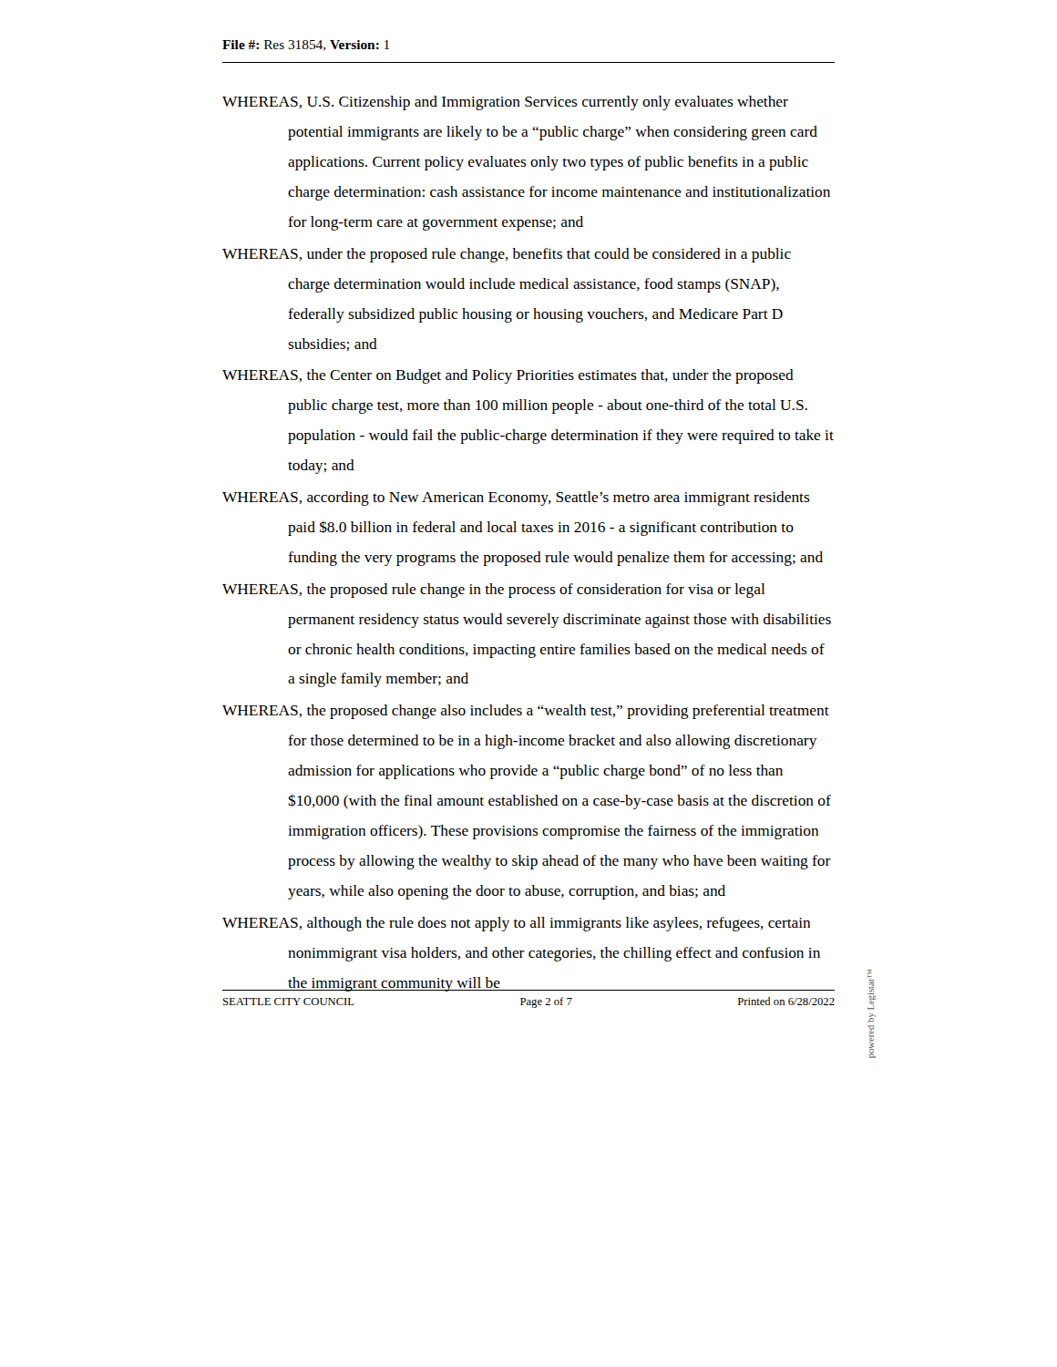File #: Res 31854, Version: 1
WHEREAS, U.S. Citizenship and Immigration Services currently only evaluates whether potential immigrants are likely to be a “public charge” when considering green card applications. Current policy evaluates only two types of public benefits in a public charge determination: cash assistance for income maintenance and institutionalization for long-term care at government expense; and
WHEREAS, under the proposed rule change, benefits that could be considered in a public charge determination would include medical assistance, food stamps (SNAP), federally subsidized public housing or housing vouchers, and Medicare Part D subsidies; and
WHEREAS, the Center on Budget and Policy Priorities estimates that, under the proposed public charge test, more than 100 million people - about one-third of the total U.S. population - would fail the public-charge determination if they were required to take it today; and
WHEREAS, according to New American Economy, Seattle’s metro area immigrant residents paid $8.0 billion in federal and local taxes in 2016 - a significant contribution to funding the very programs the proposed rule would penalize them for accessing; and
WHEREAS, the proposed rule change in the process of consideration for visa or legal permanent residency status would severely discriminate against those with disabilities or chronic health conditions, impacting entire families based on the medical needs of a single family member; and
WHEREAS, the proposed change also includes a “wealth test,” providing preferential treatment for those determined to be in a high-income bracket and also allowing discretionary admission for applications who provide a “public charge bond” of no less than $10,000 (with the final amount established on a case-by-case basis at the discretion of immigration officers). These provisions compromise the fairness of the immigration process by allowing the wealthy to skip ahead of the many who have been waiting for years, while also opening the door to abuse, corruption, and bias; and
WHEREAS, although the rule does not apply to all immigrants like asylees, refugees, certain nonimmigrant visa holders, and other categories, the chilling effect and confusion in the immigrant community will be
SEATTLE CITY COUNCIL
Page 2 of 7
Printed on 6/28/2022
powered by Legistar™